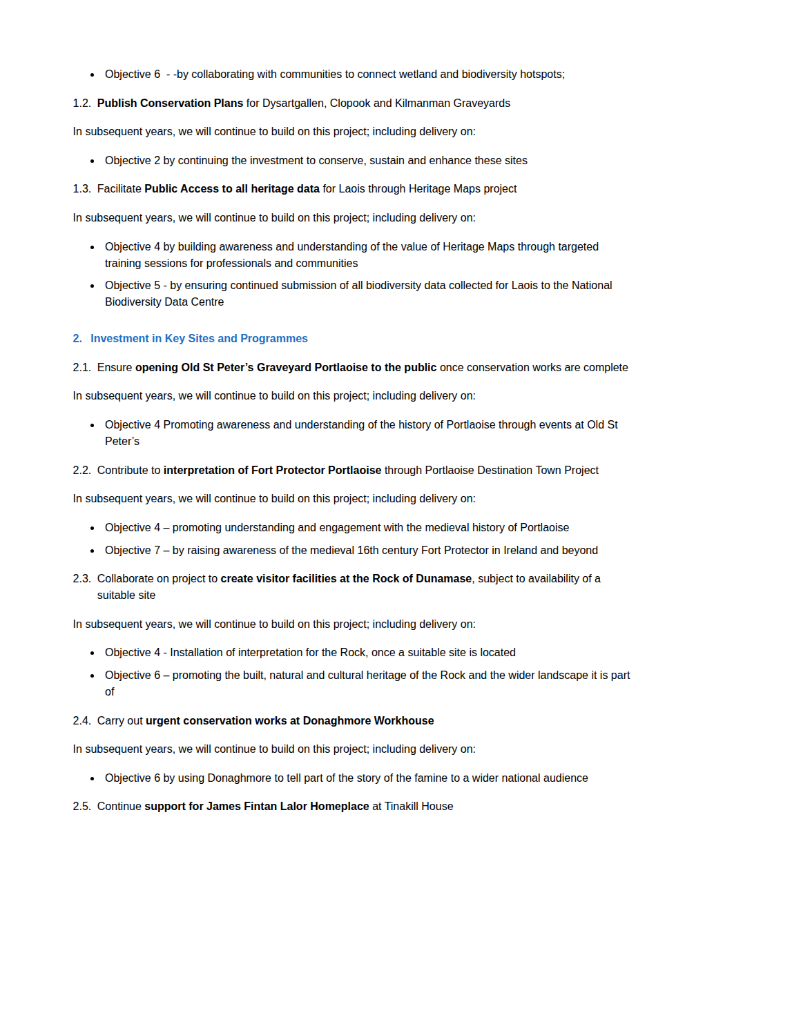Objective 6 - -by collaborating with communities to connect wetland and biodiversity hotspots;
1.2. Publish Conservation Plans for Dysartgallen, Clopook and Kilmanman Graveyards
In subsequent years, we will continue to build on this project; including delivery on:
Objective 2 by continuing the investment to conserve, sustain and enhance these sites
1.3. Facilitate Public Access to all heritage data for Laois through Heritage Maps project
In subsequent years, we will continue to build on this project; including delivery on:
Objective 4 by building awareness and understanding of the value of Heritage Maps through targeted training sessions for professionals and communities
Objective 5 - by ensuring continued submission of all biodiversity data collected for Laois to the National Biodiversity Data Centre
2. Investment in Key Sites and Programmes
2.1. Ensure opening Old St Peter’s Graveyard Portlaoise to the public once conservation works are complete
In subsequent years, we will continue to build on this project; including delivery on:
Objective 4 Promoting awareness and understanding of the history of Portlaoise through events at Old St Peter’s
2.2. Contribute to interpretation of Fort Protector Portlaoise through Portlaoise Destination Town Project
In subsequent years, we will continue to build on this project; including delivery on:
Objective 4 – promoting understanding and engagement with the medieval history of Portlaoise
Objective 7 – by raising awareness of the medieval 16th century Fort Protector in Ireland and beyond
2.3. Collaborate on project to create visitor facilities at the Rock of Dunamase, subject to availability of a suitable site
In subsequent years, we will continue to build on this project; including delivery on:
Objective 4 - Installation of interpretation for the Rock, once a suitable site is located
Objective 6 – promoting the built, natural and cultural heritage of the Rock and the wider landscape it is part of
2.4. Carry out urgent conservation works at Donaghmore Workhouse
In subsequent years, we will continue to build on this project; including delivery on:
Objective 6 by using Donaghmore to tell part of the story of the famine to a wider national audience
2.5. Continue support for James Fintan Lalor Homeplace at Tinakill House